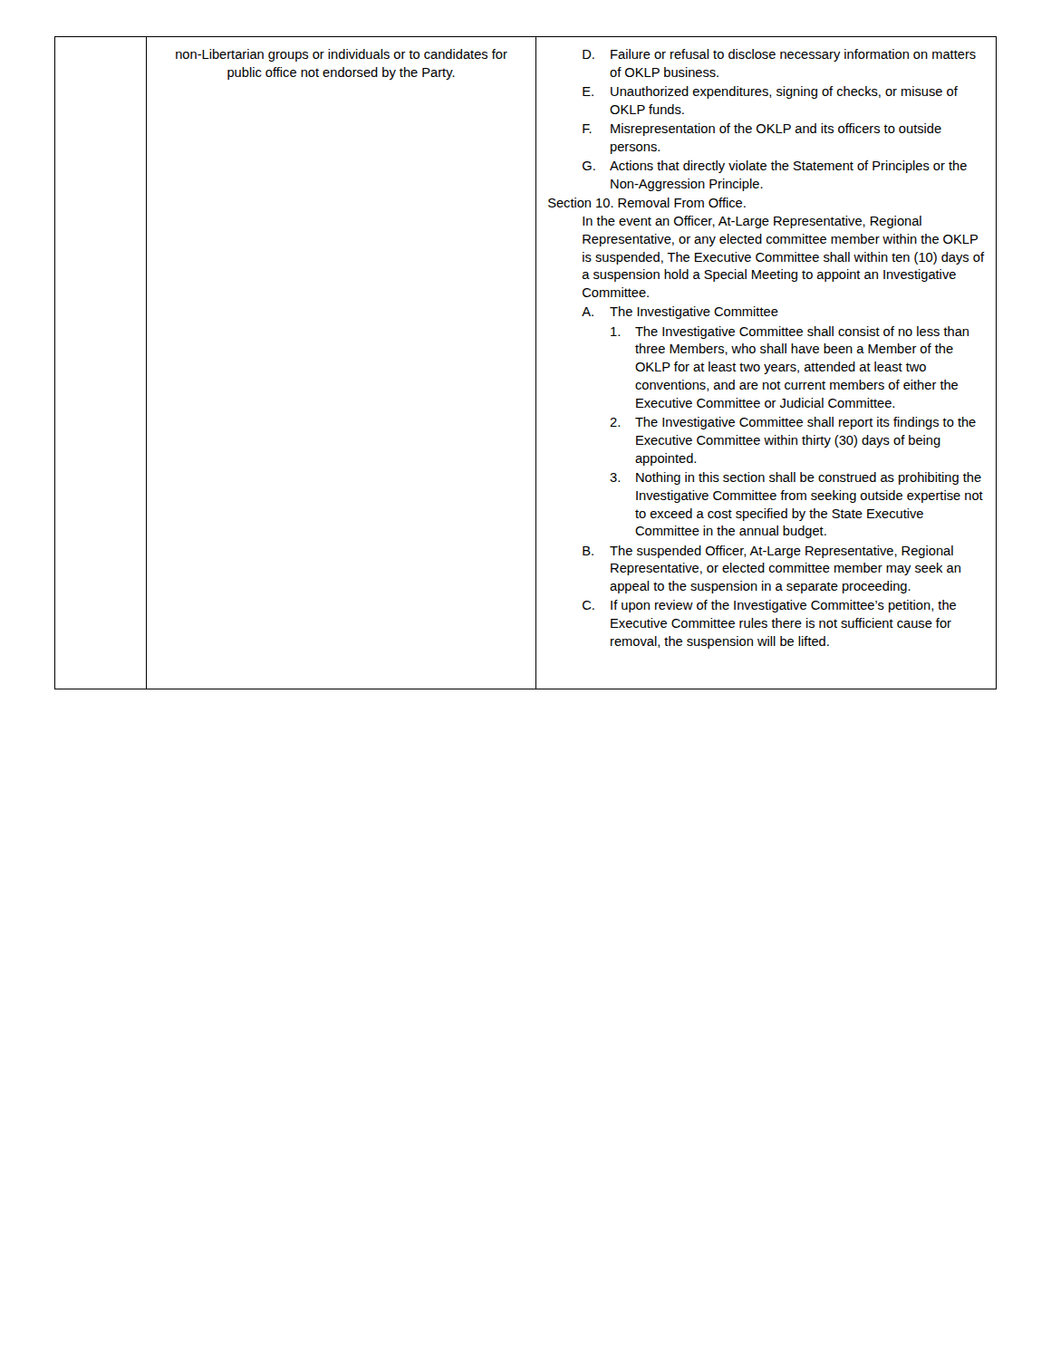| | non-Libertarian groups or individuals or to candidates for public office not endorsed by the Party. | D. Failure or refusal to disclose necessary information on matters of OKLP business. E. Unauthorized expenditures, signing of checks, or misuse of OKLP funds. F. Misrepresentation of the OKLP and its officers to outside persons. G. Actions that directly violate the Statement of Principles or the Non-Aggression Principle. Section 10. Removal From Office. In the event an Officer, At-Large Representative, Regional Representative, or any elected committee member within the OKLP is suspended, The Executive Committee shall within ten (10) days of a suspension hold a Special Meeting to appoint an Investigative Committee. A. The Investigative Committee 1. The Investigative Committee shall consist of no less than three Members, who shall have been a Member of the OKLP for at least two years, attended at least two conventions, and are not current members of either the Executive Committee or Judicial Committee. 2. The Investigative Committee shall report its findings to the Executive Committee within thirty (30) days of being appointed. 3. Nothing in this section shall be construed as prohibiting the Investigative Committee from seeking outside expertise not to exceed a cost specified by the State Executive Committee in the annual budget. B. The suspended Officer, At-Large Representative, Regional Representative, or elected committee member may seek an appeal to the suspension in a separate proceeding. C. If upon review of the Investigative Committee’s petition, the Executive Committee rules there is not sufficient cause for removal, the suspension will be lifted. |